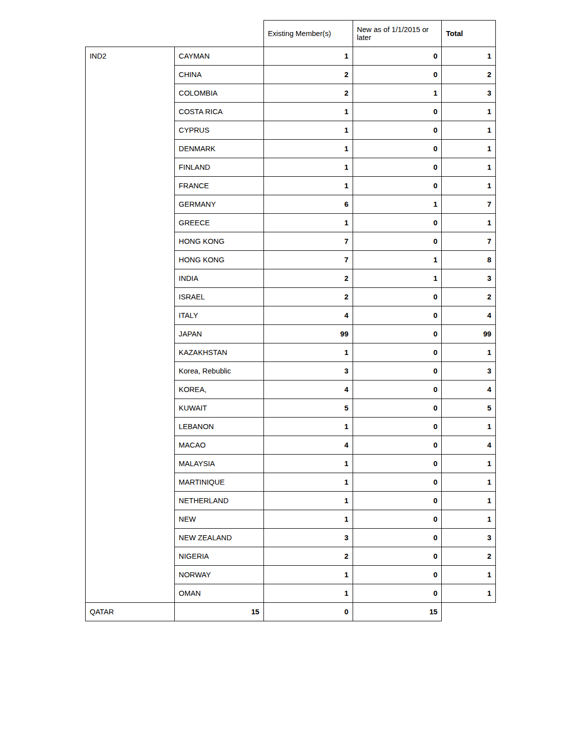| | | Existing Member(s) | New as of 1/1/2015 or later | Total |
| --- | --- | --- | --- | --- |
| IND2 | CAYMAN | 1 | 0 | 1 |
| CHINA | 2 | 0 | 2 |
| COLOMBIA | 2 | 1 | 3 |
| COSTA RICA | 1 | 0 | 1 |
| CYPRUS | 1 | 0 | 1 |
| DENMARK | 1 | 0 | 1 |
| FINLAND | 1 | 0 | 1 |
| FRANCE | 1 | 0 | 1 |
| GERMANY | 6 | 1 | 7 |
| GREECE | 1 | 0 | 1 |
| HONG KONG | 7 | 0 | 7 |
| HONG KONG | 7 | 1 | 8 |
| INDIA | 2 | 1 | 3 |
| ISRAEL | 2 | 0 | 2 |
| ITALY | 4 | 0 | 4 |
| JAPAN | 99 | 0 | 99 |
| KAZAKHSTAN | 1 | 0 | 1 |
| Korea, Rebublic | 3 | 0 | 3 |
| KOREA, | 4 | 0 | 4 |
| KUWAIT | 5 | 0 | 5 |
| LEBANON | 1 | 0 | 1 |
| MACAO | 4 | 0 | 4 |
| MALAYSIA | 1 | 0 | 1 |
| MARTINIQUE | 1 | 0 | 1 |
| NETHERLAND | 1 | 0 | 1 |
| NEW | 1 | 0 | 1 |
| NEW ZEALAND | 3 | 0 | 3 |
| NIGERIA | 2 | 0 | 2 |
| NORWAY | 1 | 0 | 1 |
| OMAN | 1 | 0 | 1 |
| QATAR | 15 | 0 | 15 |